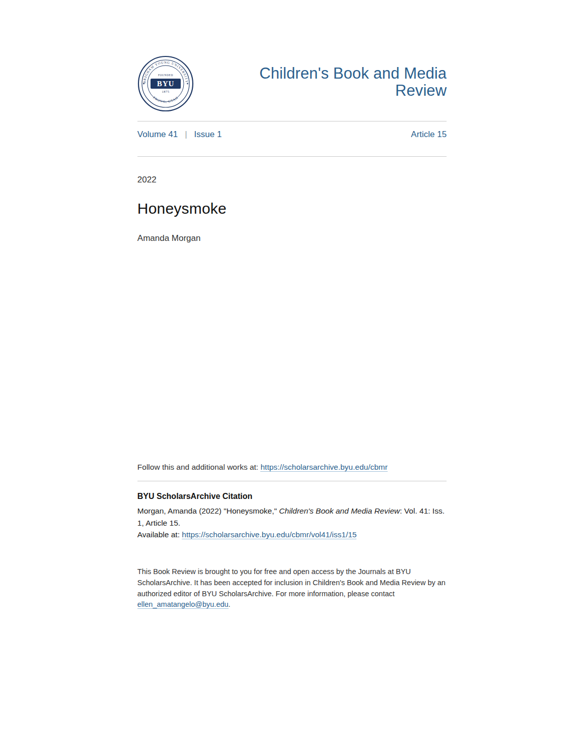BYU FOUNDED 1875 BRIGHAM YOUNG UNIVERSITY PROVO, UTAH
Children's Book and Media Review
Volume 41 | Issue 1
Article 15
2022
Honeysmoke
Amanda Morgan
Follow this and additional works at: https://scholarsarchive.byu.edu/cbmr
BYU ScholarsArchive Citation
Morgan, Amanda (2022) "Honeysmoke," Children's Book and Media Review: Vol. 41: Iss. 1, Article 15.
Available at: https://scholarsarchive.byu.edu/cbmr/vol41/iss1/15
This Book Review is brought to you for free and open access by the Journals at BYU ScholarsArchive. It has been accepted for inclusion in Children's Book and Media Review by an authorized editor of BYU ScholarsArchive. For more information, please contact ellen_amatangelo@byu.edu.